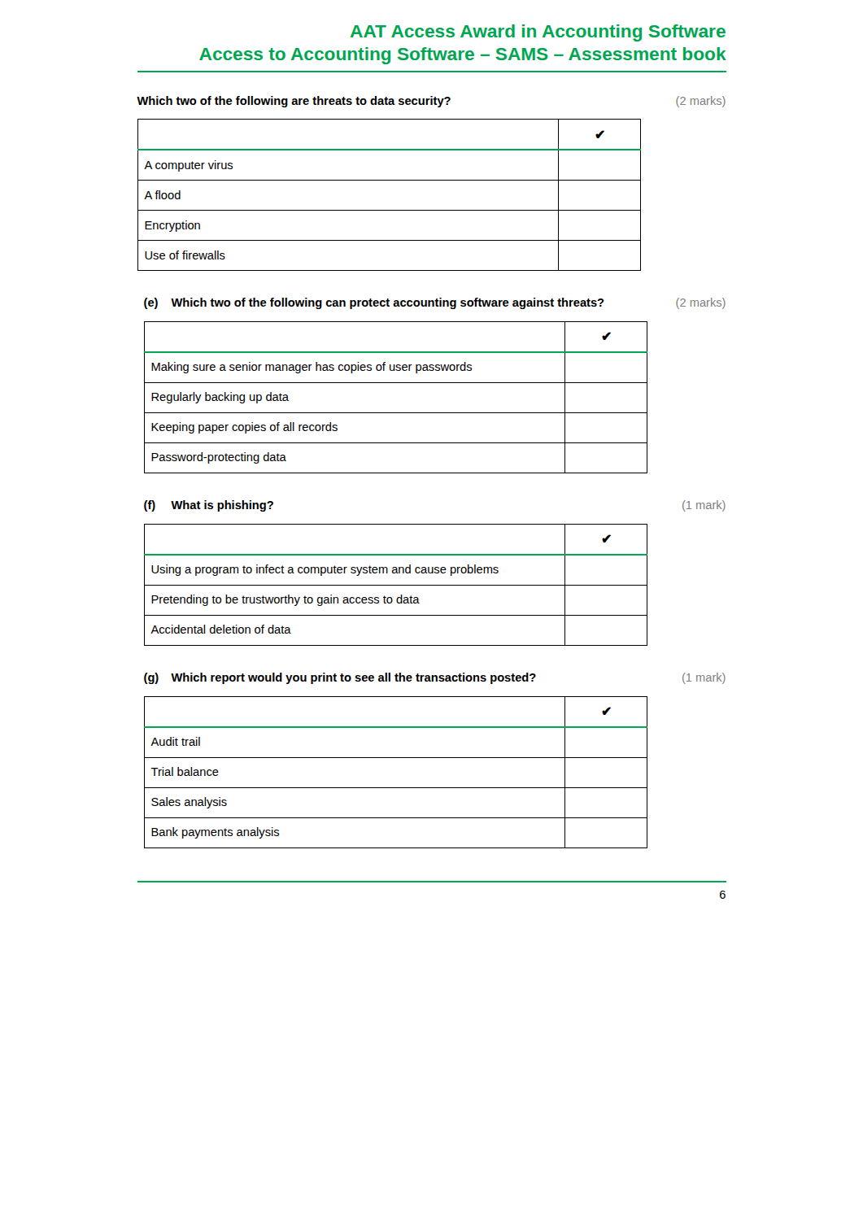AAT Access Award in Accounting Software Access to Accounting Software – SAMS – Assessment book
Which two of the following are threats to data security? (2 marks)
| | ✔ | |
| --- | --- | --- |
| A computer virus | | |
| A flood | | |
| Encryption | | |
| Use of firewalls | | |
(e) Which two of the following can protect accounting software against threats? (2 marks)
| | ✔ | |
| --- | --- | --- |
| Making sure a senior manager has copies of user passwords | | |
| Regularly backing up data | | |
| Keeping paper copies of all records | | |
| Password-protecting data | | |
(f) What is phishing? (1 mark)
| | ✔ | |
| --- | --- | --- |
| Using a program to infect a computer system and cause problems | | |
| Pretending to be trustworthy to gain access to data | | |
| Accidental deletion of data | | |
(g) Which report would you print to see all the transactions posted? (1 mark)
| | ✔ | |
| --- | --- | --- |
| Audit trail | | |
| Trial balance | | |
| Sales analysis | | |
| Bank payments analysis | | |
6